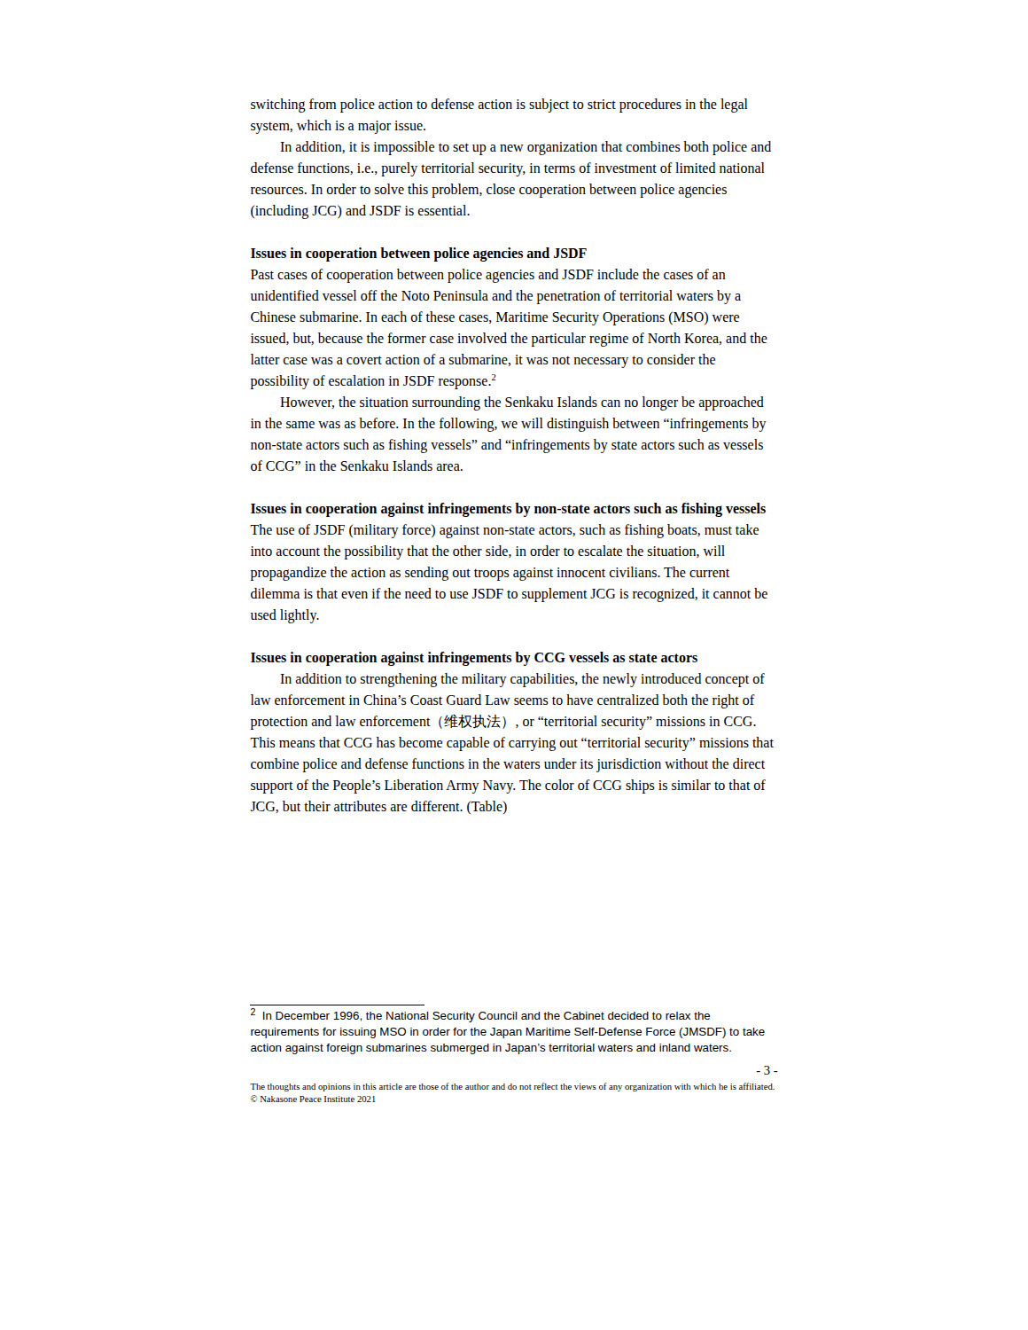switching from police action to defense action is subject to strict procedures in the legal system, which is a major issue.
In addition, it is impossible to set up a new organization that combines both police and defense functions, i.e., purely territorial security, in terms of investment of limited national resources. In order to solve this problem, close cooperation between police agencies (including JCG) and JSDF is essential.
Issues in cooperation between police agencies and JSDF
Past cases of cooperation between police agencies and JSDF include the cases of an unidentified vessel off the Noto Peninsula and the penetration of territorial waters by a Chinese submarine. In each of these cases, Maritime Security Operations (MSO) were issued, but, because the former case involved the particular regime of North Korea, and the latter case was a covert action of a submarine, it was not necessary to consider the possibility of escalation in JSDF response.2
However, the situation surrounding the Senkaku Islands can no longer be approached in the same was as before. In the following, we will distinguish between “infringements by non-state actors such as fishing vessels” and “infringements by state actors such as vessels of CCG” in the Senkaku Islands area.
Issues in cooperation against infringements by non-state actors such as fishing vessels
The use of JSDF (military force) against non-state actors, such as fishing boats, must take into account the possibility that the other side, in order to escalate the situation, will propagandize the action as sending out troops against innocent civilians. The current dilemma is that even if the need to use JSDF to supplement JCG is recognized, it cannot be used lightly.
Issues in cooperation against infringements by CCG vessels as state actors
In addition to strengthening the military capabilities, the newly introduced concept of law enforcement in China’s Coast Guard Law seems to have centralized both the right of protection and law enforcement（维权执法）, or “territorial security” missions in CCG. This means that CCG has become capable of carrying out “territorial security” missions that combine police and defense functions in the waters under its jurisdiction without the direct support of the People’s Liberation Army Navy. The color of CCG ships is similar to that of JCG, but their attributes are different. (Table)
2 In December 1996, the National Security Council and the Cabinet decided to relax the requirements for issuing MSO in order for the Japan Maritime Self-Defense Force (JMSDF) to take action against foreign submarines submerged in Japan’s territorial waters and inland waters.
- 3 -
The thoughts and opinions in this article are those of the author and do not reflect the views of any organization with which he is affiliated.
© Nakasone Peace Institute 2021